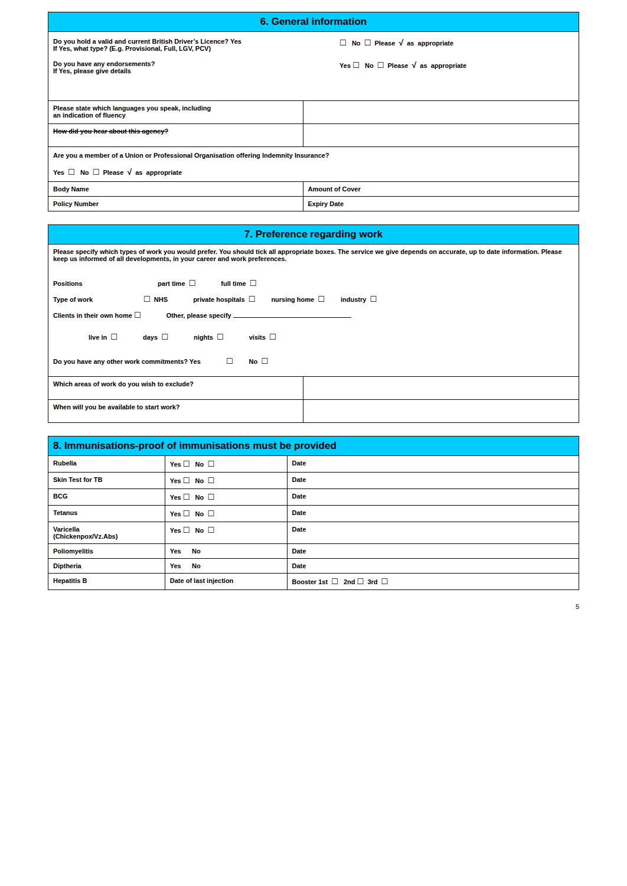| 6. General information |
| / Do you hold a valid and current British Driver’s Licence? Yes If Yes, what type? (E.g. Provisional, Full, LGV, PCV) / ☐ No ☐ Please √ as appropriate / / Do you have any endorsements? If Yes, please give details / Yes ☐ No ☐ Please √ as appropriate / |
| Please state which languages you speak, including an indication of fluency | |
| How did you hear about this agency? | |
| Are you a member of a Union or Professional Organisation offering Indemnity Insurance? Yes ☐ No ☐ Please √ as appropriate |
| Body Name | Amount of Cover |
| Policy Number | Expiry Date |
| 7. Preference regarding work |
| Please specify which types of work you would prefer. You should tick all appropriate boxes. The service we give depends on accurate, up to date information. Please keep us informed of all developments, in your career and work preferences. Positions part time ☐ full time ☐ Type of work ☐ NHS private hospitals ☐ nursing home ☐ industry ☐ Clients in their own home ☐ Other, please specify live in ☐ days ☐ nights ☐ visits ☐ Do you have any other work commitments? Yes ☐ No ☐ |
| Which areas of work do you wish to exclude? | |
| When will you be available to start work? | |
| 8. Immunisations-proof of immunisations must be provided |
| Rubella | Yes ☐ No ☐ | Date |
| Skin Test for TB | Yes ☐ No ☐ | Date |
| BCG | Yes ☐ No ☐ | Date |
| Tetanus | Yes ☐ No ☐ | Date |
| Varicella (Chickenpox/Vz.Abs) | Yes ☐ No ☐ | Date |
| Poliomyelitis | Yes No | Date |
| Diptheria | Yes No | Date |
| Hepatitis B | Date of last injection | Booster 1st ☐ 2nd ☐ 3rd ☐ |
5